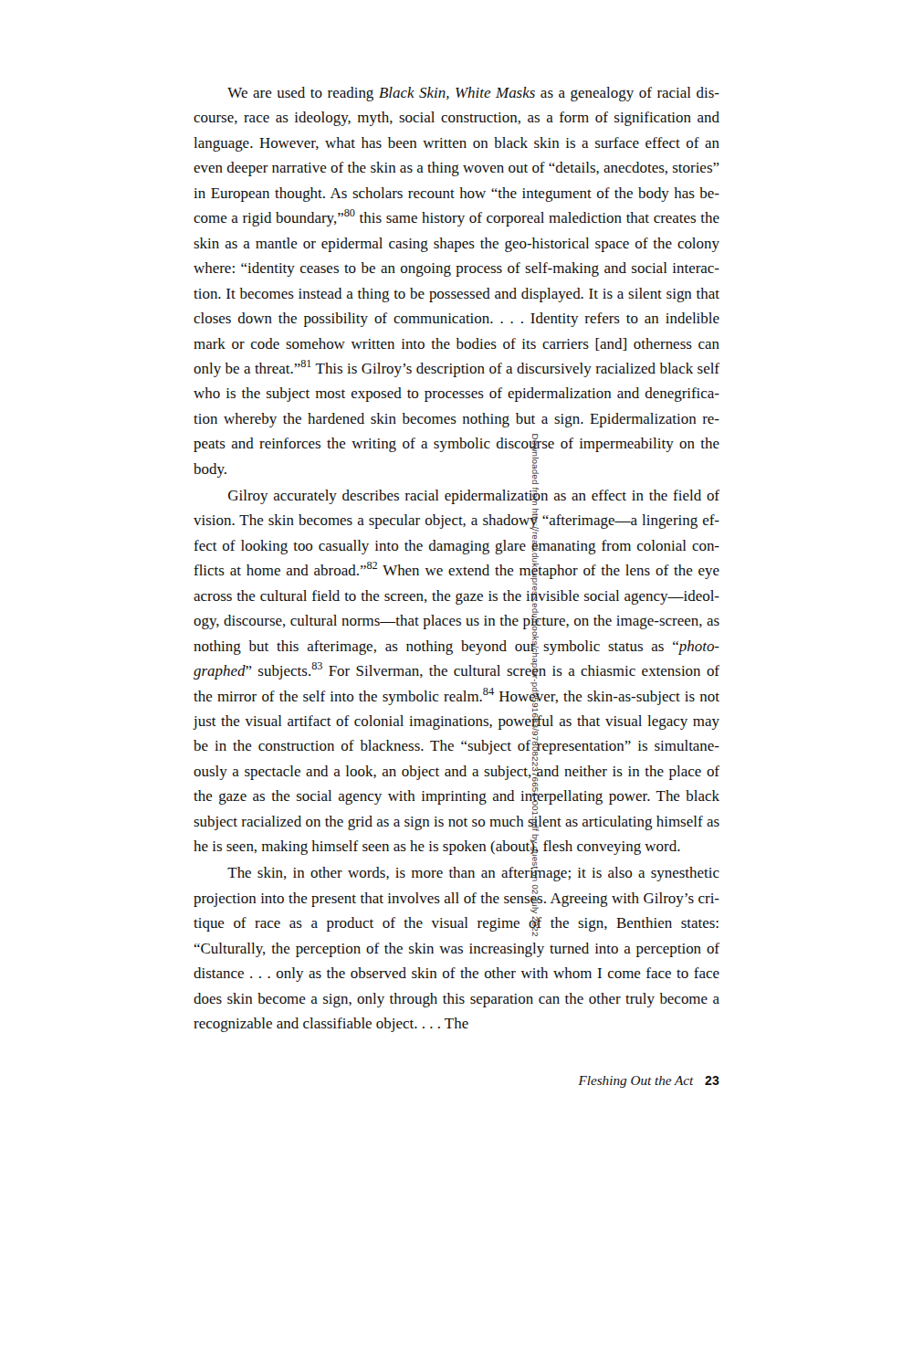Downloaded from http://read.dukeupress.edu/books/chapter-pdf/591683/9780822376651-001.pdf by guest on 02 July 2022
We are used to reading Black Skin, White Masks as a genealogy of racial discourse, race as ideology, myth, social construction, as a form of signification and language. However, what has been written on black skin is a surface effect of an even deeper narrative of the skin as a thing woven out of “details, anecdotes, stories” in European thought. As scholars recount how “the integument of the body has become a rigid boundary,”80 this same history of corporeal malediction that creates the skin as a mantle or epidermal casing shapes the geo-historical space of the colony where: “identity ceases to be an ongoing process of self-making and social interaction. It becomes instead a thing to be possessed and displayed. It is a silent sign that closes down the possibility of communication. . . . Identity refers to an indelible mark or code somehow written into the bodies of its carriers [and] otherness can only be a threat.”81 This is Gilroy’s description of a discursively racialized black self who is the subject most exposed to processes of epidermalization and denegrification whereby the hardened skin becomes nothing but a sign. Epidermalization repeats and reinforces the writing of a symbolic discourse of impermeability on the body.
Gilroy accurately describes racial epidermalization as an effect in the field of vision. The skin becomes a specular object, a shadowy “afterimage—a lingering effect of looking too casually into the damaging glare emanating from colonial conflicts at home and abroad.”82 When we extend the metaphor of the lens of the eye across the cultural field to the screen, the gaze is the invisible social agency—ideology, discourse, cultural norms—that places us in the picture, on the image-screen, as nothing but this afterimage, as nothing beyond our symbolic status as “photo-graphed” subjects.83 For Silverman, the cultural screen is a chiasmic extension of the mirror of the self into the symbolic realm.84 However, the skin-as-subject is not just the visual artifact of colonial imaginations, powerful as that visual legacy may be in the construction of blackness. The “subject of representation” is simultaneously a spectacle and a look, an object and a subject, and neither is in the place of the gaze as the social agency with imprinting and interpellating power. The black subject racialized on the grid as a sign is not so much silent as articulating himself as he is seen, making himself seen as he is spoken (about), flesh conveying word.
The skin, in other words, is more than an afterimage; it is also a synesthetic projection into the present that involves all of the senses. Agreeing with Gilroy’s critique of race as a product of the visual regime of the sign, Benthien states: “Culturally, the perception of the skin was increasingly turned into a perception of distance . . . only as the observed skin of the other with whom I come face to face does skin become a sign, only through this separation can the other truly become a recognizable and classifiable object. . . . The
Fleshing Out the Act 23